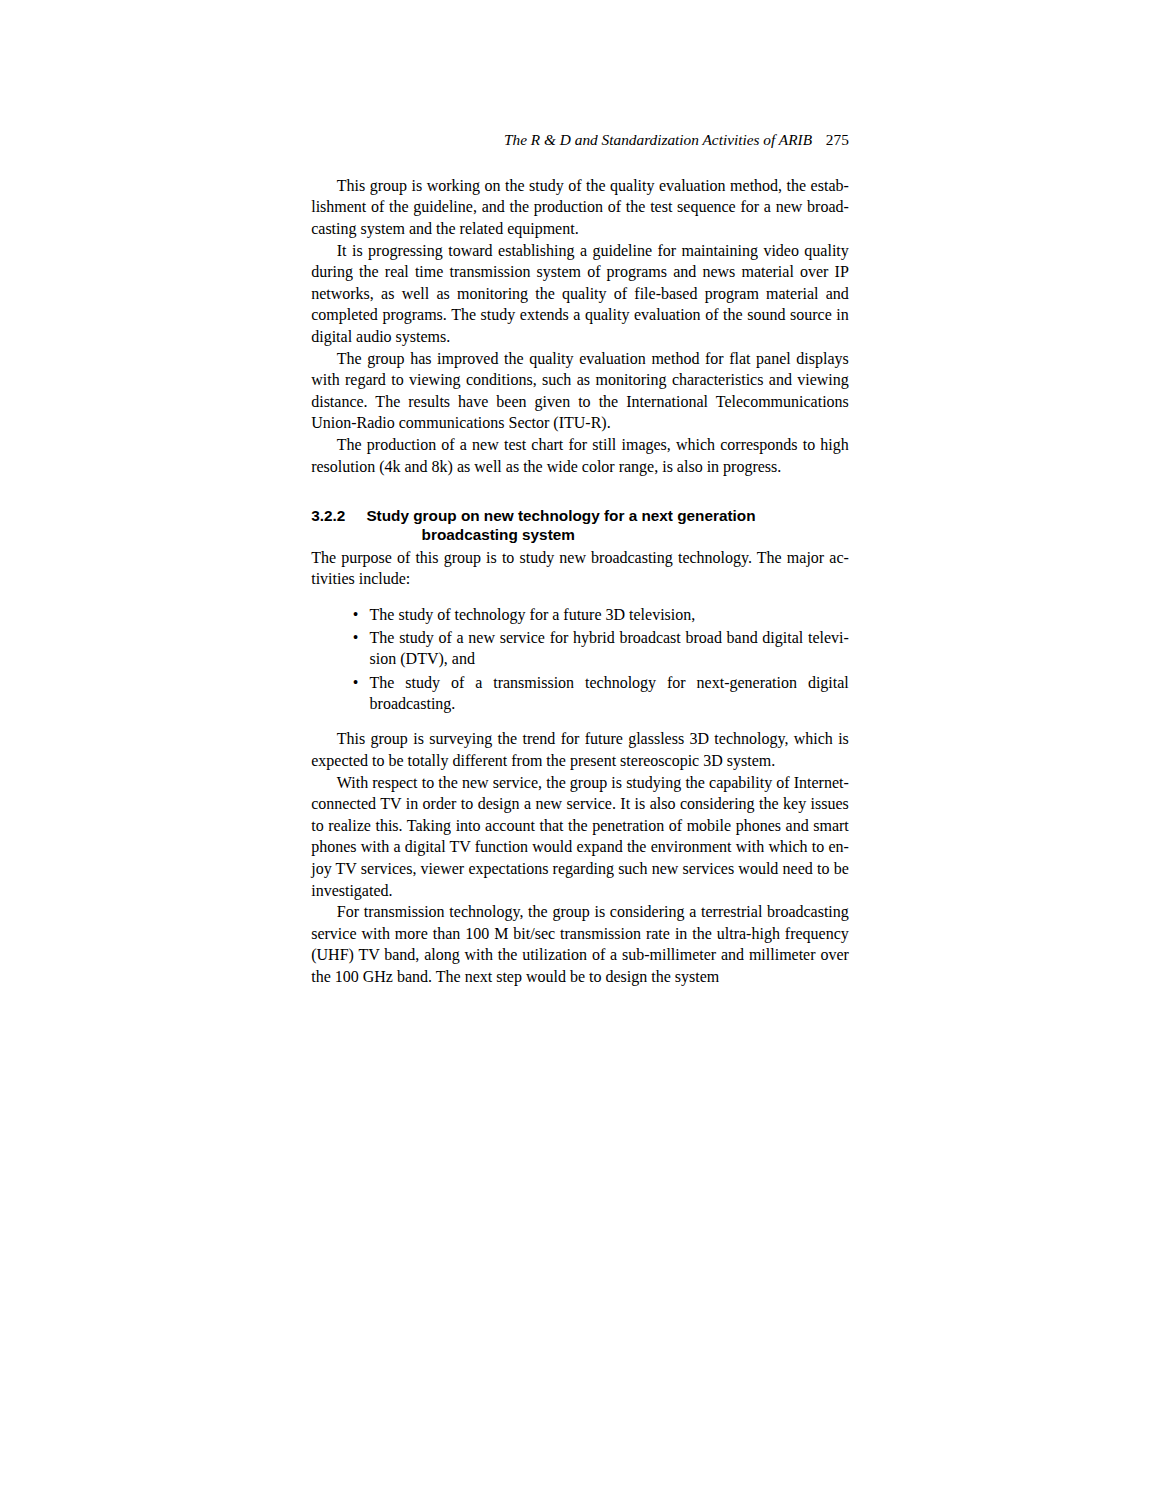The R & D and Standardization Activities of ARIB 275
This group is working on the study of the quality evaluation method, the establishment of the guideline, and the production of the test sequence for a new broadcasting system and the related equipment.
It is progressing toward establishing a guideline for maintaining video quality during the real time transmission system of programs and news material over IP networks, as well as monitoring the quality of file-based program material and completed programs. The study extends a quality evaluation of the sound source in digital audio systems.
The group has improved the quality evaluation method for flat panel displays with regard to viewing conditions, such as monitoring characteristics and viewing distance. The results have been given to the International Telecommunications Union-Radio communications Sector (ITU-R).
The production of a new test chart for still images, which corresponds to high resolution (4k and 8k) as well as the wide color range, is also in progress.
3.2.2 Study group on new technology for a next generationbroadcasting system
The purpose of this group is to study new broadcasting technology. The major activities include:
The study of technology for a future 3D television,
The study of a new service for hybrid broadcast broad band digital television (DTV), and
The study of a transmission technology for next-generation digital broadcasting.
This group is surveying the trend for future glassless 3D technology, which is expected to be totally different from the present stereoscopic 3D system.
With respect to the new service, the group is studying the capability of Internet-connected TV in order to design a new service. It is also considering the key issues to realize this. Taking into account that the penetration of mobile phones and smart phones with a digital TV function would expand the environment with which to enjoy TV services, viewer expectations regarding such new services would need to be investigated.
For transmission technology, the group is considering a terrestrial broadcasting service with more than 100 M bit/sec transmission rate in the ultra-high frequency (UHF) TV band, along with the utilization of a sub-millimeter and millimeter over the 100 GHz band. The next step would be to design the system